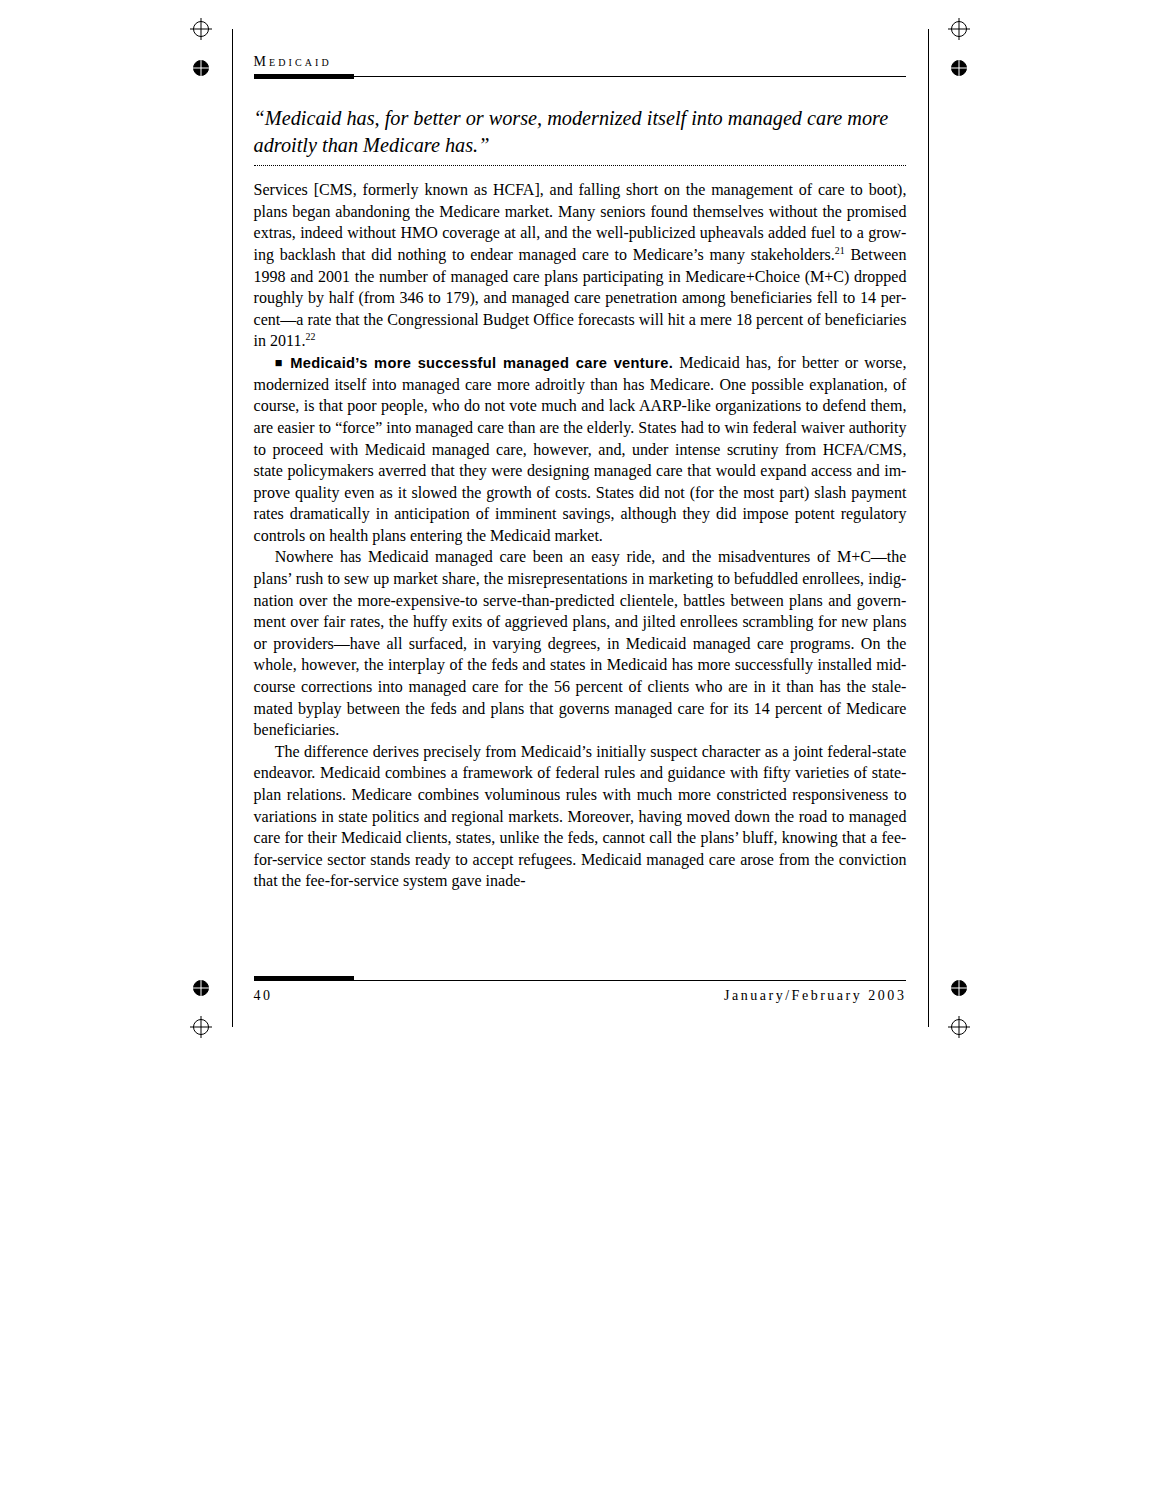Medicaid
“Medicaid has, for better or worse, modernized itself into managed care more adroitly than Medicare has.”
Services [CMS, formerly known as HCFA], and falling short on the management of care to boot), plans began abandoning the Medicare market. Many seniors found themselves without the promised extras, indeed without HMO coverage at all, and the well-publicized upheavals added fuel to a growing backlash that did nothing to endear managed care to Medicare’s many stakeholders.21 Between 1998 and 2001 the number of managed care plans participating in Medicare+Choice (M+C) dropped roughly by half (from 346 to 179), and managed care penetration among beneficiaries fell to 14 percent—a rate that the Congressional Budget Office forecasts will hit a mere 18 percent of beneficiaries in 2011.22
■Medicaid’s more successful managed care venture. Medicaid has, for better or worse, modernized itself into managed care more adroitly than has Medicare. One possible explanation, of course, is that poor people, who do not vote much and lack AARP-like organizations to defend them, are easier to “force” into managed care than are the elderly. States had to win federal waiver authority to proceed with Medicaid managed care, however, and, under intense scrutiny from HCFA/CMS, state policymakers averred that they were designing managed care that would expand access and improve quality even as it slowed the growth of costs. States did not (for the most part) slash payment rates dramatically in anticipation of imminent savings, although they did impose potent regulatory controls on health plans entering the Medicaid market.
Nowhere has Medicaid managed care been an easy ride, and the misadventures of M+C—the plans’ rush to sew up market share, the misrepresentations in marketing to befuddled enrollees, indignation over the more-expensive-to serve-than-predicted clientele, battles between plans and government over fair rates, the huffy exits of aggrieved plans, and jilted enrollees scrambling for new plans or providers—have all surfaced, in varying degrees, in Medicaid managed care programs. On the whole, however, the interplay of the feds and states in Medicaid has more successfully installed midcourse corrections into managed care for the 56 percent of clients who are in it than has the stalemated byplay between the feds and plans that governs managed care for its 14 percent of Medicare beneficiaries.
The difference derives precisely from Medicaid’s initially suspect character as a joint federal-state endeavor. Medicaid combines a framework of federal rules and guidance with fifty varieties of state-plan relations. Medicare combines voluminous rules with much more constricted responsiveness to variations in state politics and regional markets. Moreover, having moved down the road to managed care for their Medicaid clients, states, unlike the feds, cannot call the plans’ bluff, knowing that a fee-for-service sector stands ready to accept refugees. Medicaid managed care arose from the conviction that the fee-for-service system gave inade-
40
January/February 2003